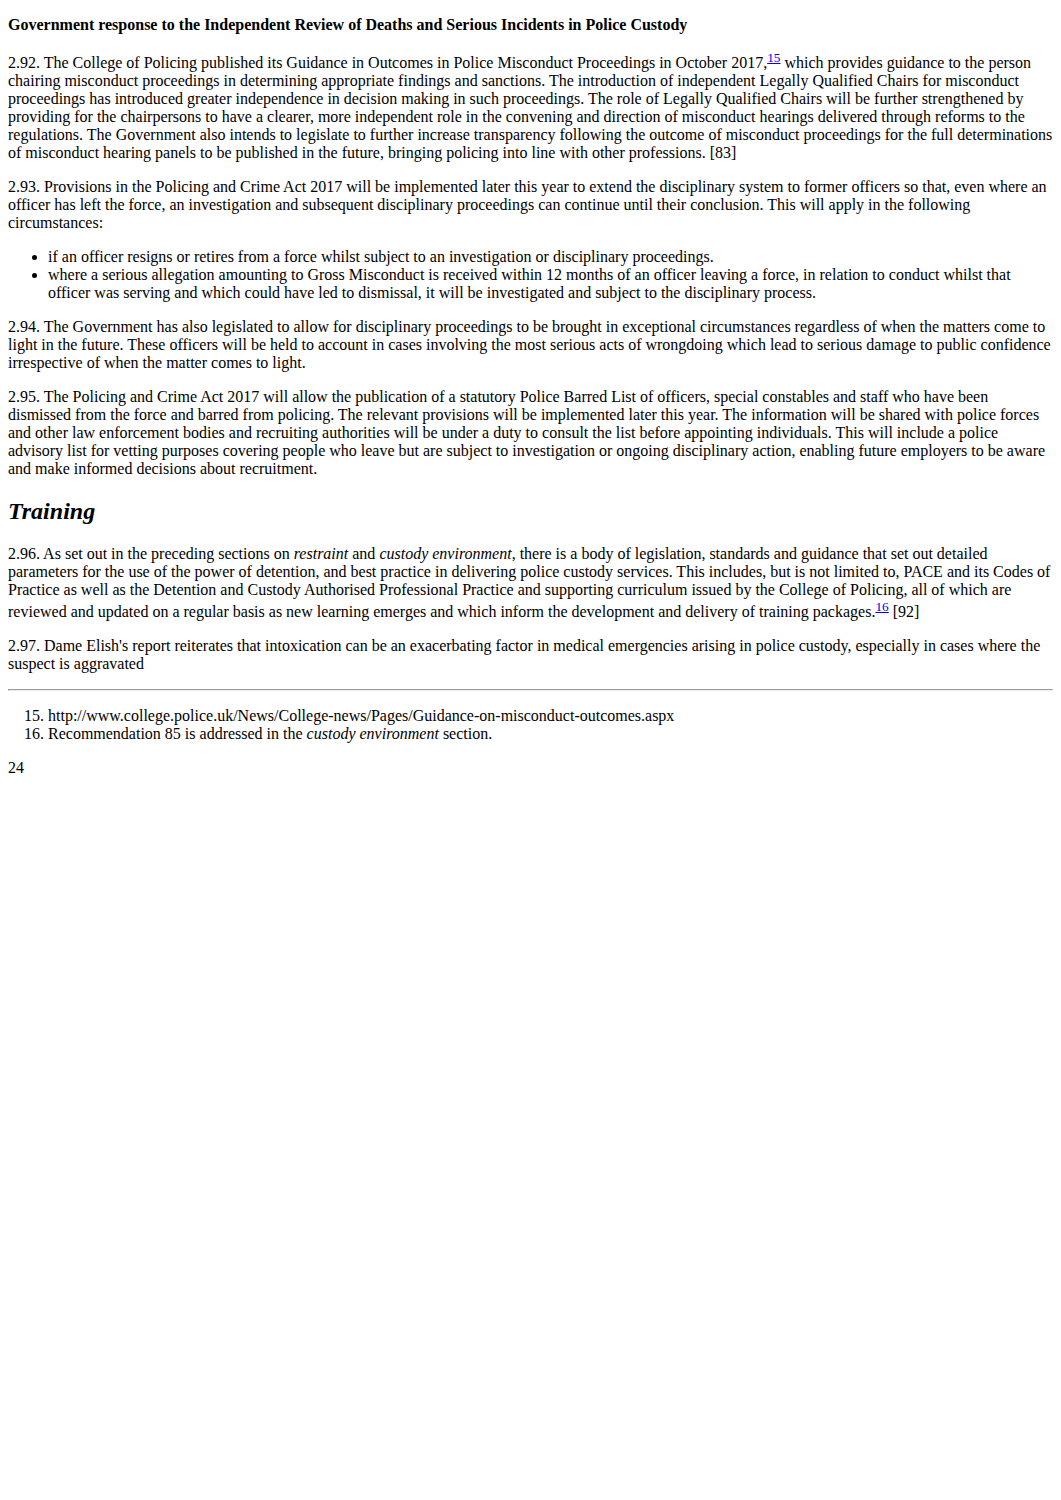Government response to the Independent Review of Deaths and Serious Incidents in Police Custody
2.92. The College of Policing published its Guidance in Outcomes in Police Misconduct Proceedings in October 2017,15 which provides guidance to the person chairing misconduct proceedings in determining appropriate findings and sanctions. The introduction of independent Legally Qualified Chairs for misconduct proceedings has introduced greater independence in decision making in such proceedings. The role of Legally Qualified Chairs will be further strengthened by providing for the chairpersons to have a clearer, more independent role in the convening and direction of misconduct hearings delivered through reforms to the regulations. The Government also intends to legislate to further increase transparency following the outcome of misconduct proceedings for the full determinations of misconduct hearing panels to be published in the future, bringing policing into line with other professions. [83]
2.93. Provisions in the Policing and Crime Act 2017 will be implemented later this year to extend the disciplinary system to former officers so that, even where an officer has left the force, an investigation and subsequent disciplinary proceedings can continue until their conclusion. This will apply in the following circumstances:
if an officer resigns or retires from a force whilst subject to an investigation or disciplinary proceedings.
where a serious allegation amounting to Gross Misconduct is received within 12 months of an officer leaving a force, in relation to conduct whilst that officer was serving and which could have led to dismissal, it will be investigated and subject to the disciplinary process.
2.94. The Government has also legislated to allow for disciplinary proceedings to be brought in exceptional circumstances regardless of when the matters come to light in the future. These officers will be held to account in cases involving the most serious acts of wrongdoing which lead to serious damage to public confidence irrespective of when the matter comes to light.
2.95. The Policing and Crime Act 2017 will allow the publication of a statutory Police Barred List of officers, special constables and staff who have been dismissed from the force and barred from policing. The relevant provisions will be implemented later this year. The information will be shared with police forces and other law enforcement bodies and recruiting authorities will be under a duty to consult the list before appointing individuals. This will include a police advisory list for vetting purposes covering people who leave but are subject to investigation or ongoing disciplinary action, enabling future employers to be aware and make informed decisions about recruitment.
Training
2.96. As set out in the preceding sections on restraint and custody environment, there is a body of legislation, standards and guidance that set out detailed parameters for the use of the power of detention, and best practice in delivering police custody services. This includes, but is not limited to, PACE and its Codes of Practice as well as the Detention and Custody Authorised Professional Practice and supporting curriculum issued by the College of Policing, all of which are reviewed and updated on a regular basis as new learning emerges and which inform the development and delivery of training packages.16 [92]
2.97. Dame Elish's report reiterates that intoxication can be an exacerbating factor in medical emergencies arising in police custody, especially in cases where the suspect is aggravated
http://www.college.police.uk/News/College-news/Pages/Guidance-on-misconduct-outcomes.aspx
Recommendation 85 is addressed in the custody environment section.
24